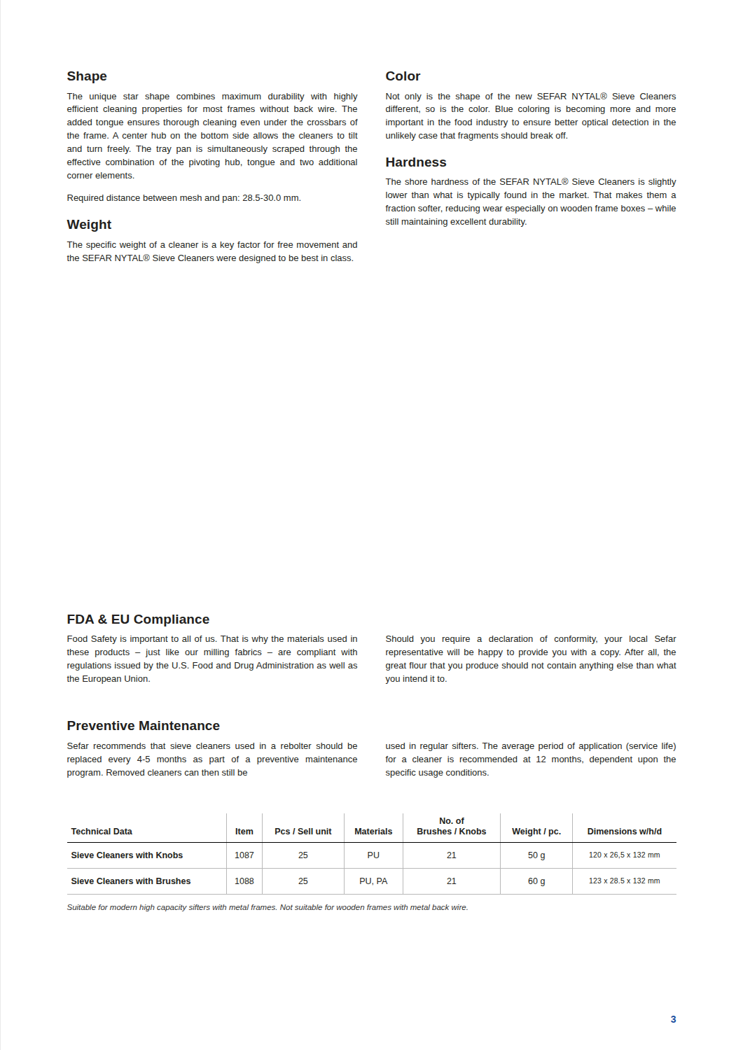Shape
The unique star shape combines maximum durability with highly efficient cleaning properties for most frames without back wire. The added tongue ensures thorough cleaning even under the crossbars of the frame. A center hub on the bottom side allows the cleaners to tilt and turn freely. The tray pan is simultaneously scraped through the effective combination of the pivoting hub, tongue and two additional corner elements.
Required distance between mesh and pan: 28.5-30.0 mm.
Weight
The specific weight of a cleaner is a key factor for free movement and the SEFAR NYTAL® Sieve Cleaners were designed to be best in class.
Color
Not only is the shape of the new SEFAR NYTAL® Sieve Cleaners different, so is the color. Blue coloring is becoming more and more important in the food industry to ensure better optical detection in the unlikely case that fragments should break off.
Hardness
The shore hardness of the SEFAR NYTAL® Sieve Cleaners is slightly lower than what is typically found in the market. That makes them a fraction softer, reducing wear especially on wooden frame boxes – while still maintaining excellent durability.
FDA & EU Compliance
Food Safety is important to all of us. That is why the materials used in these products – just like our milling fabrics – are compliant with regulations issued by the U.S. Food and Drug Administration as well as the European Union.
Should you require a declaration of conformity, your local Sefar representative will be happy to provide you with a copy. After all, the great flour that you produce should not contain anything else than what you intend it to.
Preventive Maintenance
Sefar recommends that sieve cleaners used in a rebolter should be replaced every 4-5 months as part of a preventive maintenance program. Removed cleaners can then still be
used in regular sifters. The average period of application (service life) for a cleaner is recommended at 12 months, dependent upon the specific usage conditions.
| Technical Data | Item | Pcs / Sell unit | Materials | No. of Brushes / Knobs | Weight / pc. | Dimensions w/h/d |
| --- | --- | --- | --- | --- | --- | --- |
| Sieve Cleaners with Knobs | 1087 | 25 | PU | 21 | 50 g | 120 x 26,5 x 132 mm |
| Sieve Cleaners with Brushes | 1088 | 25 | PU, PA | 21 | 60 g | 123 x 28.5 x 132 mm |
Suitable for modern high capacity sifters with metal frames. Not suitable for wooden frames with metal back wire.
3